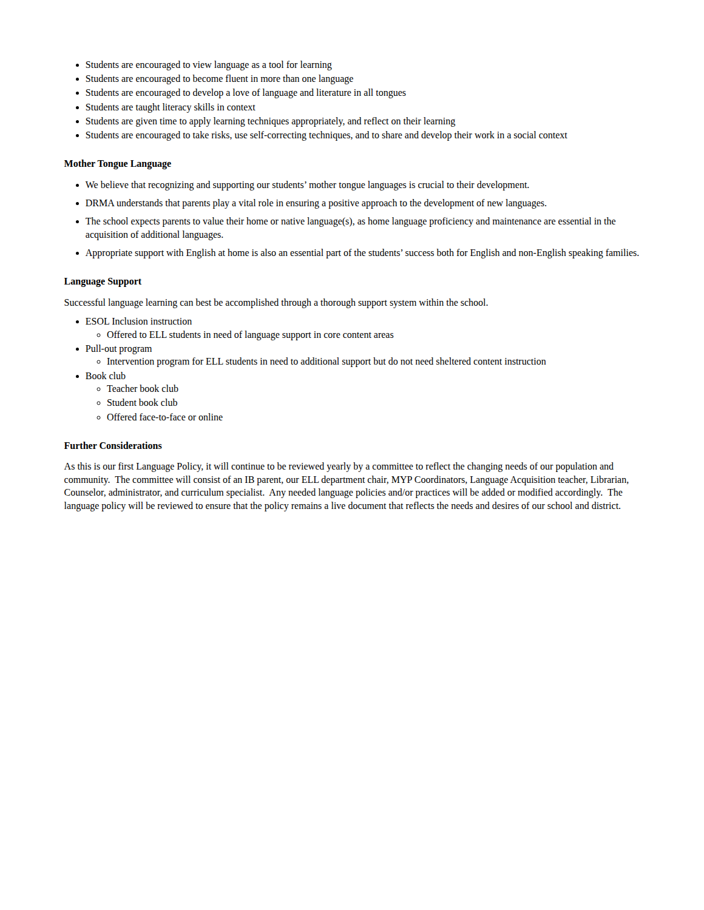Students are encouraged to view language as a tool for learning
Students are encouraged to become fluent in more than one language
Students are encouraged to develop a love of language and literature in all tongues
Students are taught literacy skills in context
Students are given time to apply learning techniques appropriately, and reflect on their learning
Students are encouraged to take risks, use self-correcting techniques, and to share and develop their work in a social context
Mother Tongue Language
We believe that recognizing and supporting our students’ mother tongue languages is crucial to their development.
DRMA understands that parents play a vital role in ensuring a positive approach to the development of new languages.
The school expects parents to value their home or native language(s), as home language proficiency and maintenance are essential in the acquisition of additional languages.
Appropriate support with English at home is also an essential part of the students’ success both for English and non-English speaking families.
Language Support
Successful language learning can best be accomplished through a thorough support system within the school.
ESOL Inclusion instruction
Offered to ELL students in need of language support in core content areas
Pull-out program
Intervention program for ELL students in need to additional support but do not need sheltered content instruction
Book club
Teacher book club
Student book club
Offered face-to-face or online
Further Considerations
As this is our first Language Policy, it will continue to be reviewed yearly by a committee to reflect the changing needs of our population and community. The committee will consist of an IB parent, our ELL department chair, MYP Coordinators, Language Acquisition teacher, Librarian, Counselor, administrator, and curriculum specialist. Any needed language policies and/or practices will be added or modified accordingly. The language policy will be reviewed to ensure that the policy remains a live document that reflects the needs and desires of our school and district.